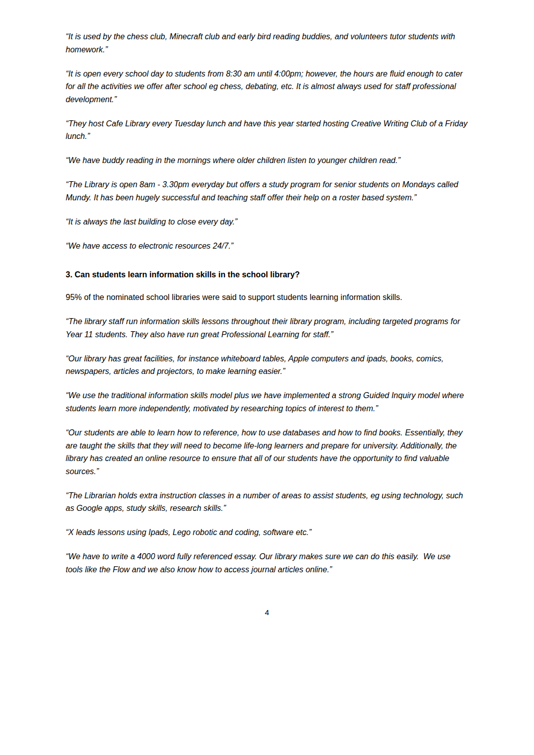“It is used by the chess club, Minecraft club and early bird reading buddies, and volunteers tutor students with homework.”
“It is open every school day to students from 8:30 am until 4:00pm; however, the hours are fluid enough to cater for all the activities we offer after school eg chess, debating, etc. It is almost always used for staff professional development.”
“They host Cafe Library every Tuesday lunch and have this year started hosting Creative Writing Club of a Friday lunch.”
“We have buddy reading in the mornings where older children listen to younger children read.”
“The Library is open 8am - 3.30pm everyday but offers a study program for senior students on Mondays called Mundy. It has been hugely successful and teaching staff offer their help on a roster based system.”
“It is always the last building to close every day.”
“We have access to electronic resources 24/7.”
3. Can students learn information skills in the school library?
95% of the nominated school libraries were said to support students learning information skills.
“The library staff run information skills lessons throughout their library program, including targeted programs for Year 11 students. They also have run great Professional Learning for staff.”
“Our library has great facilities, for instance whiteboard tables, Apple computers and ipads, books, comics, newspapers, articles and projectors, to make learning easier.”
“We use the traditional information skills model plus we have implemented a strong Guided Inquiry model where students learn more independently, motivated by researching topics of interest to them.”
“Our students are able to learn how to reference, how to use databases and how to find books. Essentially, they are taught the skills that they will need to become life-long learners and prepare for university. Additionally, the library has created an online resource to ensure that all of our students have the opportunity to find valuable sources.”
“The Librarian holds extra instruction classes in a number of areas to assist students, eg using technology, such as Google apps, study skills, research skills.”
“X leads lessons using Ipads, Lego robotic and coding, software etc.”
“We have to write a 4000 word fully referenced essay. Our library makes sure we can do this easily. We use tools like the Flow and we also know how to access journal articles online.”
4